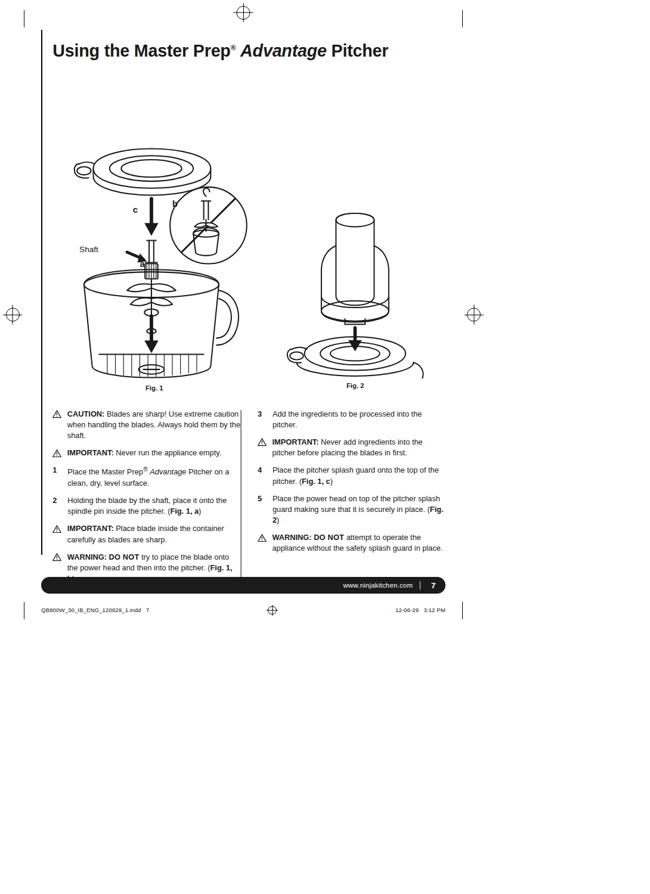Using the Master Prep® Advantage Pitcher
c b a Shaft
Fig. 1
Fig. 2
CAUTION: Blades are sharp! Use extreme caution when handling the blades. Always hold them by the shaft.
IMPORTANT: Never run the appliance empty.
1
Place the Master Prep® Advantage Pitcher on a clean, dry, level surface.
2
Holding the blade by the shaft, place it onto the spindle pin inside the pitcher. (Fig. 1, a)
IMPORTANT: Place blade inside the container carefully as blades are sharp.
WARNING: DO NOT try to place the blade onto the power head and then into the pitcher. (Fig. 1, b)
3
Add the ingredients to be processed into the pitcher.
IMPORTANT: Never add ingredients into the pitcher before placing the blades in first.
4
Place the pitcher splash guard onto the top of the pitcher. (Fig. 1, c)
5
Place the power head on top of the pitcher splash guard making sure that it is securely in place. (Fig. 2)
WARNING: DO NOT attempt to operate the appliance without the safety splash guard in place.
www.ninjakitchen.com 7
QB800W_30_IB_ENG_120629_1.indd 7
12-06-29 3:12 PM